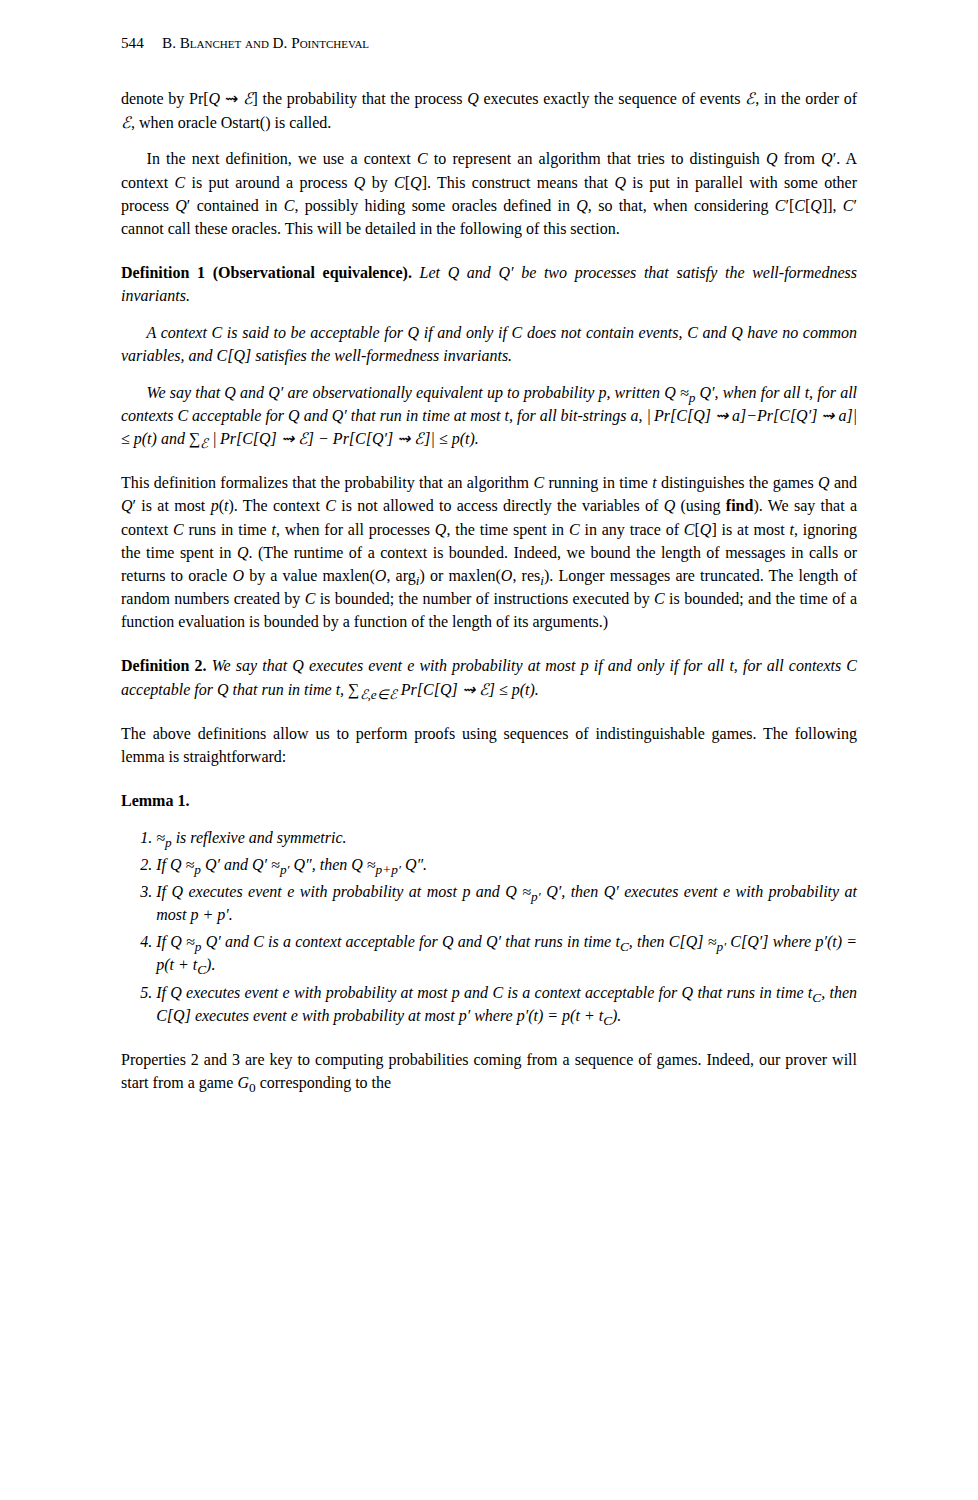544 B. Blanchet and D. Pointcheval
denote by Pr[Q ⇝ ℰ] the probability that the process Q executes exactly the sequence of events ℰ, in the order of ℰ, when oracle Ostart() is called.
In the next definition, we use a context C to represent an algorithm that tries to distinguish Q from Q′. A context C is put around a process Q by C[Q]. This construct means that Q is put in parallel with some other process Q′ contained in C, possibly hiding some oracles defined in Q, so that, when considering C′[C[Q]], C′ cannot call these oracles. This will be detailed in the following of this section.
Definition 1 (Observational equivalence). Let Q and Q′ be two processes that satisfy the well-formedness invariants.
A context C is said to be acceptable for Q if and only if C does not contain events, C and Q have no common variables, and C[Q] satisfies the well-formedness invariants.
We say that Q and Q′ are observationally equivalent up to probability p, written Q ≈p Q′, when for all t, for all contexts C acceptable for Q and Q′ that run in time at most t, for all bit-strings a, | Pr[C[Q] ⇝ a]−Pr[C[Q′] ⇝ a]| ≤ p(t) and ∑ℰ | Pr[C[Q] ⇝ ℰ] − Pr[C[Q′] ⇝ ℰ]| ≤ p(t).
This definition formalizes that the probability that an algorithm C running in time t distinguishes the games Q and Q′ is at most p(t). The context C is not allowed to access directly the variables of Q (using find). We say that a context C runs in time t, when for all processes Q, the time spent in C in any trace of C[Q] is at most t, ignoring the time spent in Q. (The runtime of a context is bounded. Indeed, we bound the length of messages in calls or returns to oracle O by a value maxlen(O, argi) or maxlen(O, resi). Longer messages are truncated. The length of random numbers created by C is bounded; the number of instructions executed by C is bounded; and the time of a function evaluation is bounded by a function of the length of its arguments.)
Definition 2. We say that Q executes event e with probability at most p if and only if for all t, for all contexts C acceptable for Q that run in time t, ∑ℰ,e∈ℰ Pr[C[Q] ⇝ ℰ] ≤ p(t).
The above definitions allow us to perform proofs using sequences of indistinguishable games. The following lemma is straightforward:
Lemma 1.
≈p is reflexive and symmetric.
If Q ≈p Q′ and Q′ ≈p′ Q″, then Q ≈p+p′ Q″.
If Q executes event e with probability at most p and Q ≈p′ Q′, then Q′ executes event e with probability at most p + p′.
If Q ≈p Q′ and C is a context acceptable for Q and Q′ that runs in time tC, then C[Q] ≈p′ C[Q′] where p′(t) = p(t + tC).
If Q executes event e with probability at most p and C is a context acceptable for Q that runs in time tC, then C[Q] executes event e with probability at most p′ where p′(t) = p(t + tC).
Properties 2 and 3 are key to computing probabilities coming from a sequence of games. Indeed, our prover will start from a game G0 corresponding to the